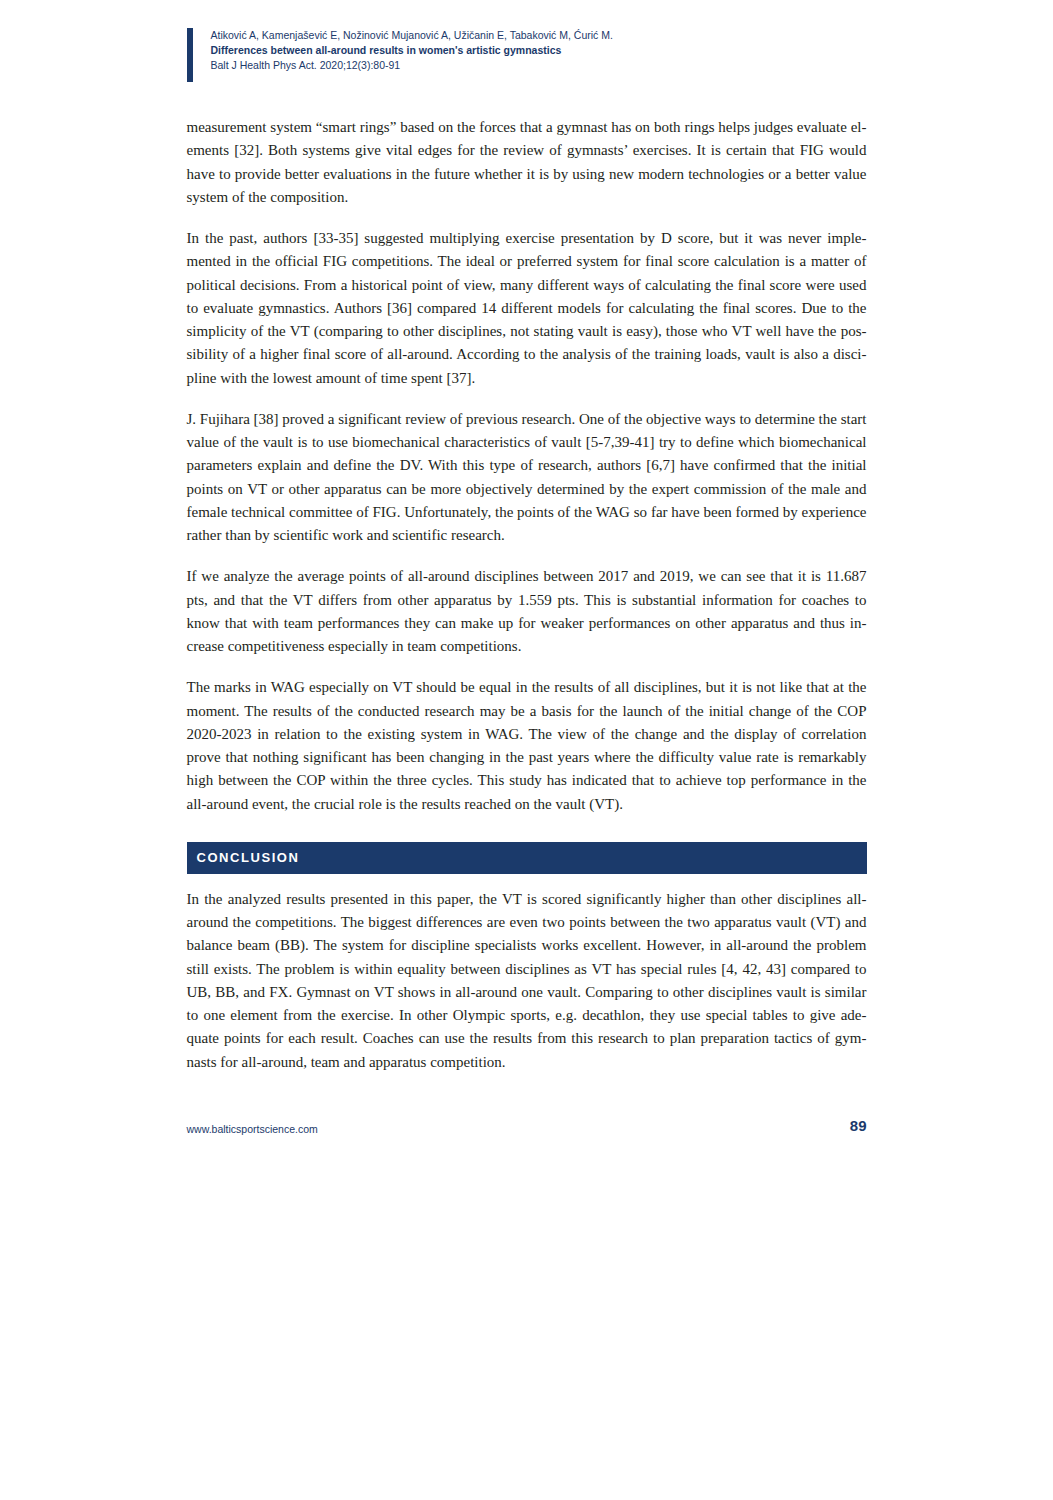Atiković A, Kamenjašević E, Nožinović Mujanović A, Užičanin E, Tabaković M, Ćurić M.
Differences between all-around results in women's artistic gymnastics
Balt J Health Phys Act. 2020;12(3):80-91
measurement system “smart rings” based on the forces that a gymnast has on both rings helps judges evaluate elements [32]. Both systems give vital edges for the review of gymnasts’ exercises. It is certain that FIG would have to provide better evaluations in the future whether it is by using new modern technologies or a better value system of the composition.
In the past, authors [33-35] suggested multiplying exercise presentation by D score, but it was never implemented in the official FIG competitions. The ideal or preferred system for final score calculation is a matter of political decisions. From a historical point of view, many different ways of calculating the final score were used to evaluate gymnastics. Authors [36] compared 14 different models for calculating the final scores. Due to the simplicity of the VT (comparing to other disciplines, not stating vault is easy), those who VT well have the possibility of a higher final score of all-around. According to the analysis of the training loads, vault is also a discipline with the lowest amount of time spent [37].
J. Fujihara [38] proved a significant review of previous research. One of the objective ways to determine the start value of the vault is to use biomechanical characteristics of vault [5-7,39-41] try to define which biomechanical parameters explain and define the DV. With this type of research, authors [6,7] have confirmed that the initial points on VT or other apparatus can be more objectively determined by the expert commission of the male and female technical committee of FIG. Unfortunately, the points of the WAG so far have been formed by experience rather than by scientific work and scientific research.
If we analyze the average points of all-around disciplines between 2017 and 2019, we can see that it is 11.687 pts, and that the VT differs from other apparatus by 1.559 pts. This is substantial information for coaches to know that with team performances they can make up for weaker performances on other apparatus and thus increase competitiveness especially in team competitions.
The marks in WAG especially on VT should be equal in the results of all disciplines, but it is not like that at the moment. The results of the conducted research may be a basis for the launch of the initial change of the COP 2020-2023 in relation to the existing system in WAG. The view of the change and the display of correlation prove that nothing significant has been changing in the past years where the difficulty value rate is remarkably high between the COP within the three cycles. This study has indicated that to achieve top performance in the all-around event, the crucial role is the results reached on the vault (VT).
Conclusion
In the analyzed results presented in this paper, the VT is scored significantly higher than other disciplines all-around the competitions. The biggest differences are even two points between the two apparatus vault (VT) and balance beam (BB). The system for discipline specialists works excellent. However, in all-around the problem still exists. The problem is within equality between disciplines as VT has special rules [4, 42, 43] compared to UB, BB, and FX. Gymnast on VT shows in all-around one vault. Comparing to other disciplines vault is similar to one element from the exercise. In other Olympic sports, e.g. decathlon, they use special tables to give adequate points for each result. Coaches can use the results from this research to plan preparation tactics of gymnasts for all-around, team and apparatus competition.
www.balticsportscience.com 89